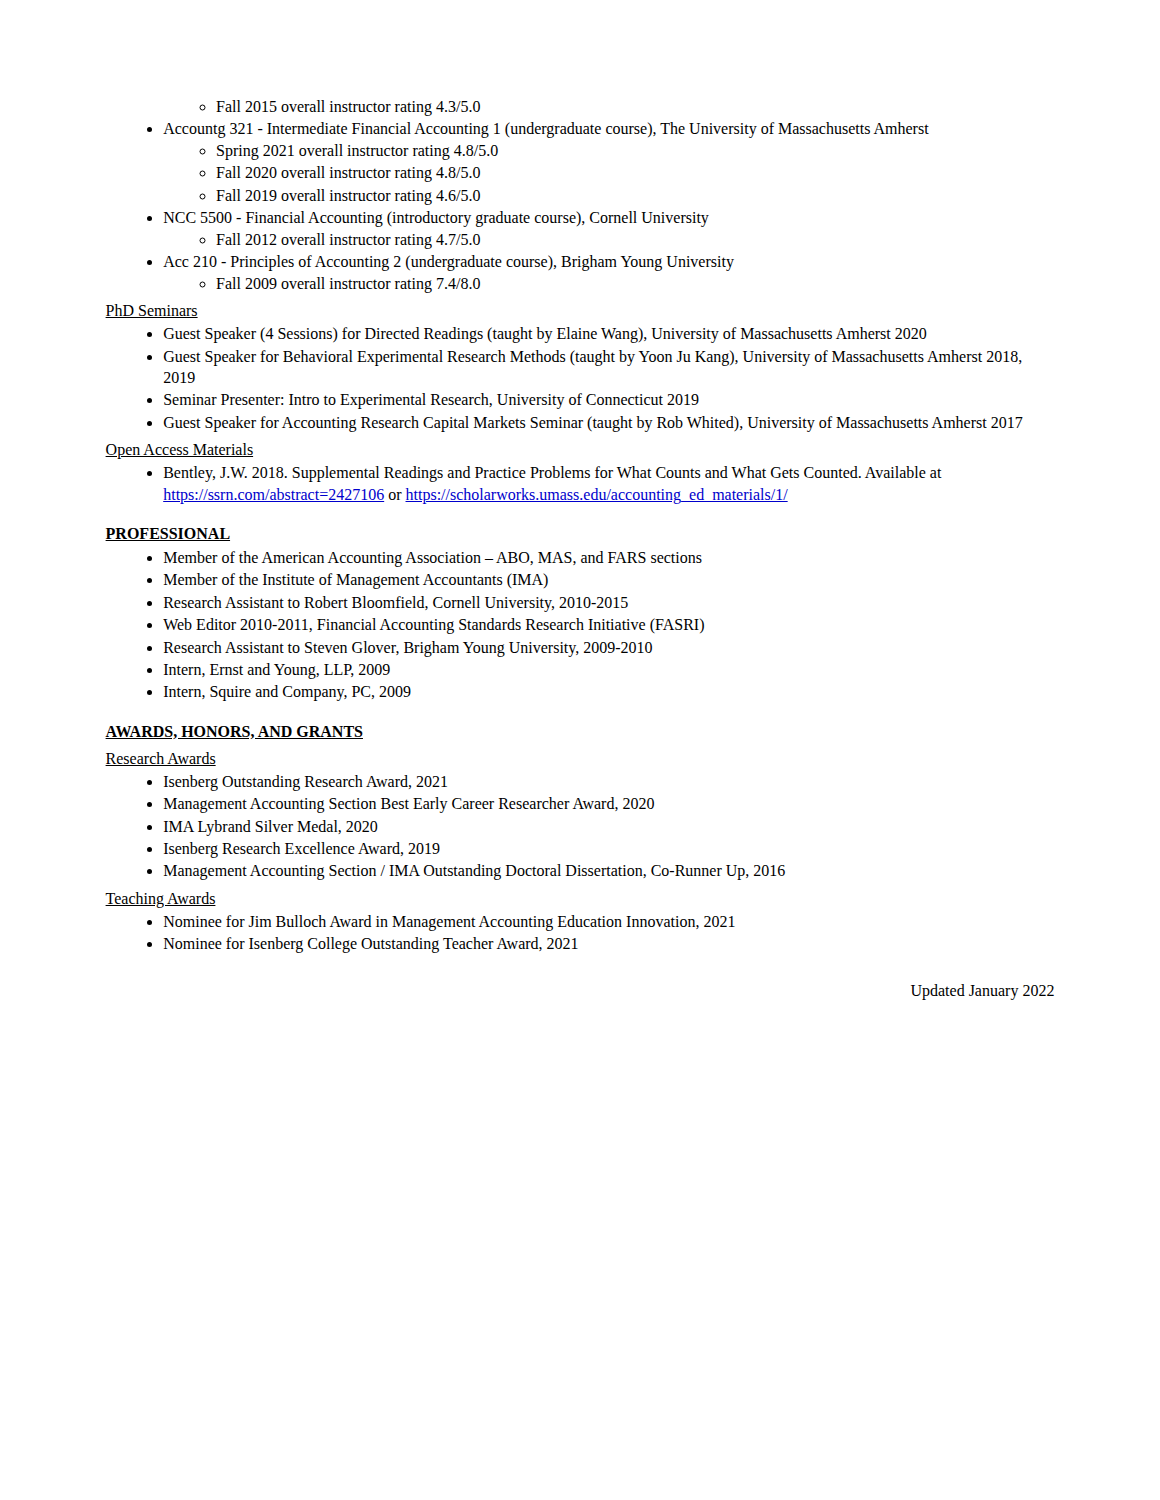Fall 2015 overall instructor rating 4.3/5.0
Accountg 321 - Intermediate Financial Accounting 1 (undergraduate course), The University of Massachusetts Amherst
Spring 2021 overall instructor rating 4.8/5.0
Fall 2020 overall instructor rating 4.8/5.0
Fall 2019 overall instructor rating 4.6/5.0
NCC 5500 - Financial Accounting (introductory graduate course), Cornell University
Fall 2012 overall instructor rating 4.7/5.0
Acc 210 - Principles of Accounting 2 (undergraduate course), Brigham Young University
Fall 2009 overall instructor rating 7.4/8.0
PhD Seminars
Guest Speaker (4 Sessions) for Directed Readings (taught by Elaine Wang), University of Massachusetts Amherst 2020
Guest Speaker for Behavioral Experimental Research Methods (taught by Yoon Ju Kang), University of Massachusetts Amherst 2018, 2019
Seminar Presenter: Intro to Experimental Research, University of Connecticut 2019
Guest Speaker for Accounting Research Capital Markets Seminar (taught by Rob Whited), University of Massachusetts Amherst 2017
Open Access Materials
Bentley, J.W. 2018. Supplemental Readings and Practice Problems for What Counts and What Gets Counted. Available at https://ssrn.com/abstract=2427106 or https://scholarworks.umass.edu/accounting_ed_materials/1/
PROFESSIONAL
Member of the American Accounting Association – ABO, MAS, and FARS sections
Member of the Institute of Management Accountants (IMA)
Research Assistant to Robert Bloomfield, Cornell University, 2010-2015
Web Editor 2010-2011, Financial Accounting Standards Research Initiative (FASRI)
Research Assistant to Steven Glover, Brigham Young University, 2009-2010
Intern, Ernst and Young, LLP, 2009
Intern, Squire and Company, PC, 2009
AWARDS, HONORS, AND GRANTS
Research Awards
Isenberg Outstanding Research Award, 2021
Management Accounting Section Best Early Career Researcher Award, 2020
IMA Lybrand Silver Medal, 2020
Isenberg Research Excellence Award, 2019
Management Accounting Section / IMA Outstanding Doctoral Dissertation, Co-Runner Up, 2016
Teaching Awards
Nominee for Jim Bulloch Award in Management Accounting Education Innovation, 2021
Nominee for Isenberg College Outstanding Teacher Award, 2021
Updated January 2022